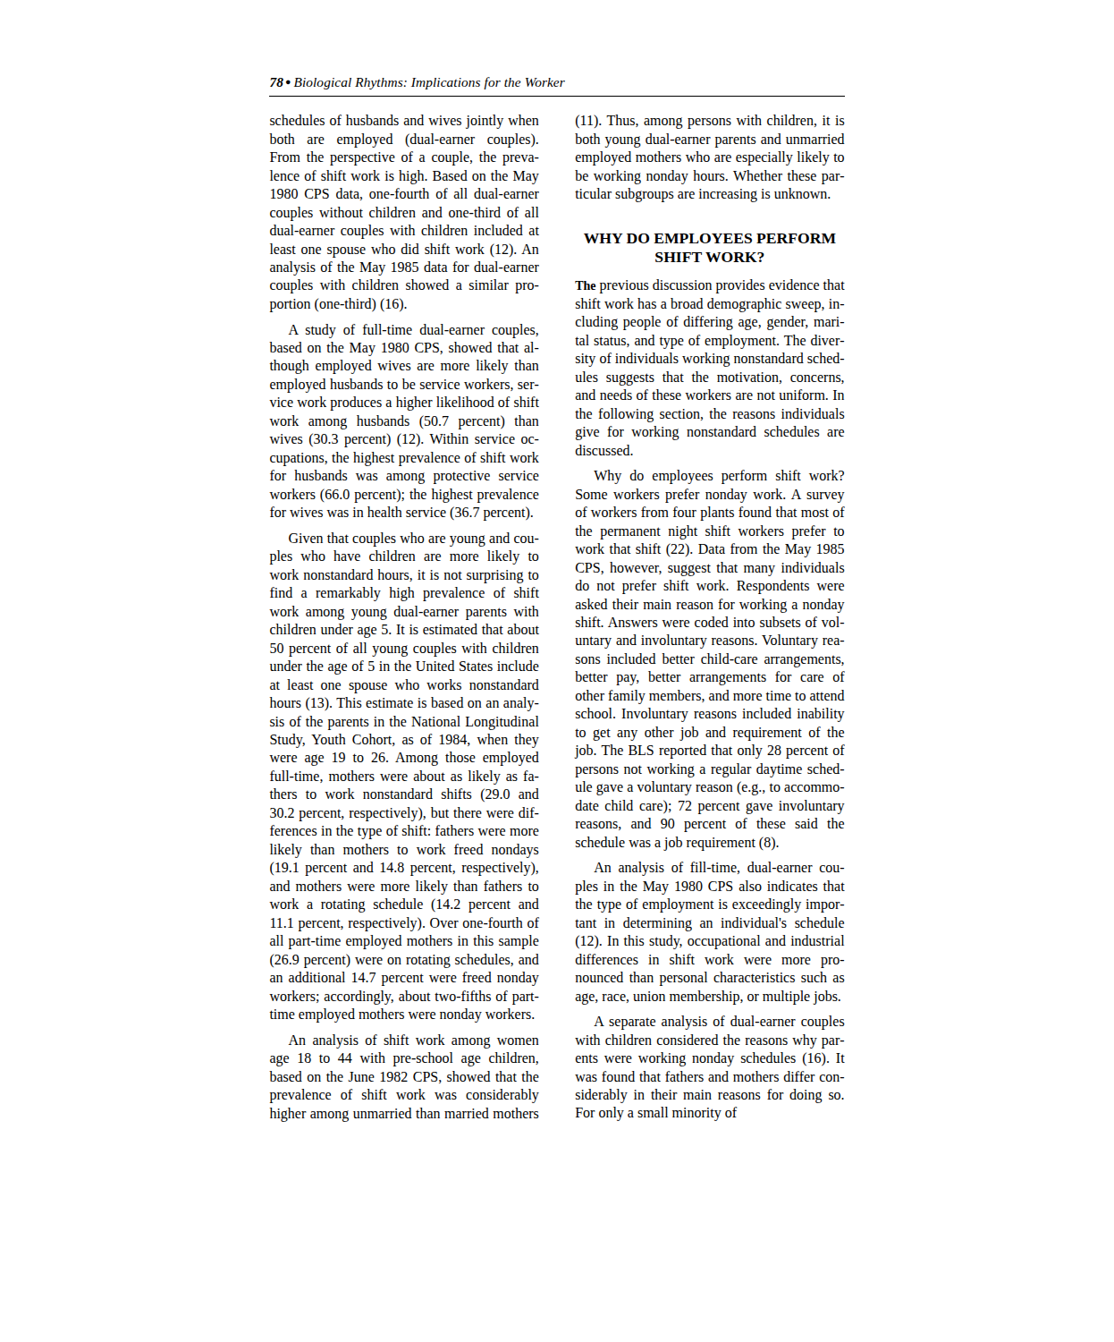78●Biological Rhythms: Implications for the Worker
schedules of husbands and wives jointly when both are employed (dual-earner couples). From the perspective of a couple, the prevalence of shift work is high. Based on the May 1980 CPS data, one-fourth of all dual-earner couples without children and one-third of all dual-earner couples with children included at least one spouse who did shift work (12). An analysis of the May 1985 data for dual-earner couples with children showed a similar proportion (one-third) (16).
A study of full-time dual-earner couples, based on the May 1980 CPS, showed that although employed wives are more likely than employed husbands to be service workers, service work produces a higher likelihood of shift work among husbands (50.7 percent) than wives (30.3 percent) (12). Within service occupations, the highest prevalence of shift work for husbands was among protective service workers (66.0 percent); the highest prevalence for wives was in health service (36.7 percent).
Given that couples who are young and couples who have children are more likely to work nonstandard hours, it is not surprising to find a remarkably high prevalence of shift work among young dual-earner parents with children under age 5. It is estimated that about 50 percent of all young couples with children under the age of 5 in the United States include at least one spouse who works nonstandard hours (13). This estimate is based on an analysis of the parents in the National Longitudinal Study, Youth Cohort, as of 1984, when they were age 19 to 26. Among those employed full-time, mothers were about as likely as fathers to work nonstandard shifts (29.0 and 30.2 percent, respectively), but there were differences in the type of shift: fathers were more likely than mothers to work freed nondays (19.1 percent and 14.8 percent, respectively), and mothers were more likely than fathers to work a rotating schedule (14.2 percent and 11.1 percent, respectively). Over one-fourth of all part-time employed mothers in this sample (26.9 percent) were on rotating schedules, and an additional 14.7 percent were freed nonday workers; accordingly, about two-fifths of part-time employed mothers were nonday workers.
An analysis of shift work among women age 18 to 44 with pre-school age children, based on the June 1982 CPS, showed that the prevalence of shift work was considerably higher among unmarried than married mothers (11). Thus, among persons with children, it is both young dual-earner parents and unmarried employed mothers who are especially likely to be working nonday hours. Whether these particular subgroups are increasing is unknown.
Why Do Employees Perform Shift Work?
The previous discussion provides evidence that shift work has a broad demographic sweep, including people of differing age, gender, marital status, and type of employment. The diversity of individuals working nonstandard schedules suggests that the motivation, concerns, and needs of these workers are not uniform. In the following section, the reasons individuals give for working nonstandard schedules are discussed.
Why do employees perform shift work? Some workers prefer nonday work. A survey of workers from four plants found that most of the permanent night shift workers prefer to work that shift (22). Data from the May 1985 CPS, however, suggest that many individuals do not prefer shift work. Respondents were asked their main reason for working a nonday shift. Answers were coded into subsets of voluntary and involuntary reasons. Voluntary reasons included better child-care arrangements, better pay, better arrangements for care of other family members, and more time to attend school. Involuntary reasons included inability to get any other job and requirement of the job. The BLS reported that only 28 percent of persons not working a regular daytime schedule gave a voluntary reason (e.g., to accommodate child care); 72 percent gave involuntary reasons, and 90 percent of these said the schedule was a job requirement (8).
An analysis of fill-time, dual-earner couples in the May 1980 CPS also indicates that the type of employment is exceedingly important in determining an individual's schedule (12). In this study, occupational and industrial differences in shift work were more pronounced than personal characteristics such as age, race, union membership, or multiple jobs.
A separate analysis of dual-earner couples with children considered the reasons why parents were working nonday schedules (16). It was found that fathers and mothers differ considerably in their main reasons for doing so. For only a small minority of